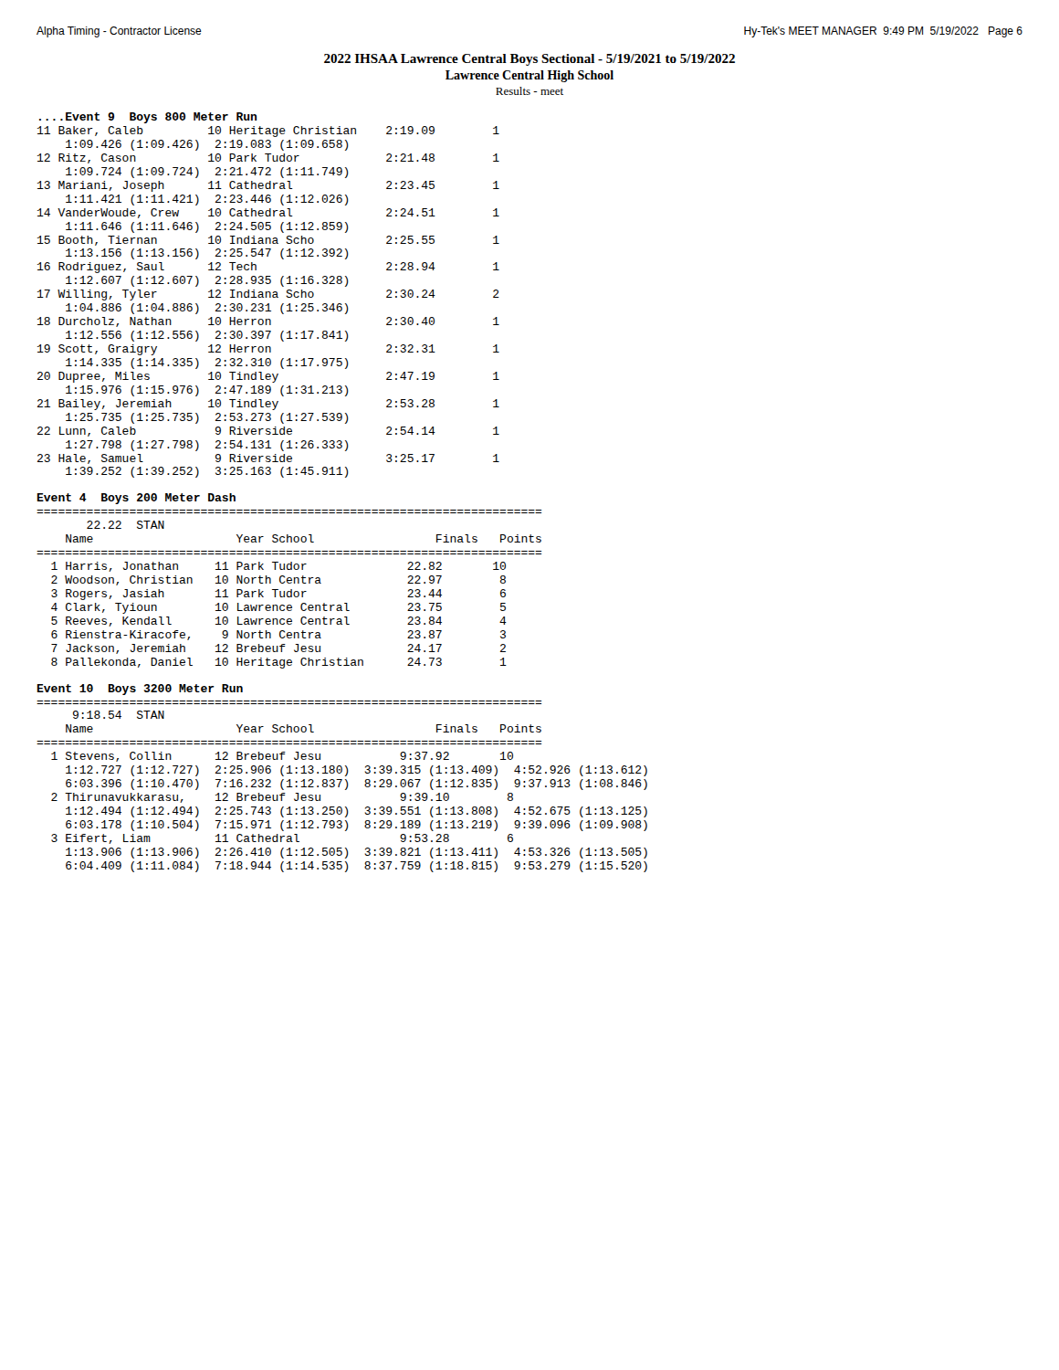Alpha Timing - Contractor License Hy-Tek's MEET MANAGER 9:49 PM 5/19/2022 Page 6
2022 IHSAA Lawrence Central Boys Sectional - 5/19/2021 to 5/19/2022
Lawrence Central High School
Results - meet
....Event 9  Boys 800 Meter Run
11 Baker, Caleb         10 Heritage Christian    2:19.09        1
    1:09.426 (1:09.426)  2:19.083 (1:09.658)
12 Ritz, Cason          10 Park Tudor            2:21.48        1
    1:09.724 (1:09.724)  2:21.472 (1:11.749)
13 Mariani, Joseph      11 Cathedral             2:23.45        1
    1:11.421 (1:11.421)  2:23.446 (1:12.026)
14 VanderWoude, Crew    10 Cathedral             2:24.51        1
    1:11.646 (1:11.646)  2:24.505 (1:12.859)
15 Booth, Tiernan       10 Indiana Scho          2:25.55        1
    1:13.156 (1:13.156)  2:25.547 (1:12.392)
16 Rodriguez, Saul      12 Tech                  2:28.94        1
    1:12.607 (1:12.607)  2:28.935 (1:16.328)
17 Willing, Tyler       12 Indiana Scho          2:30.24        2
    1:04.886 (1:04.886)  2:30.231 (1:25.346)
18 Durcholz, Nathan     10 Herron                2:30.40        1
    1:12.556 (1:12.556)  2:30.397 (1:17.841)
19 Scott, Graigry       12 Herron                2:32.31        1
    1:14.335 (1:14.335)  2:32.310 (1:17.975)
20 Dupree, Miles        10 Tindley               2:47.19        1
    1:15.976 (1:15.976)  2:47.189 (1:31.213)
21 Bailey, Jeremiah     10 Tindley               2:53.28        1
    1:25.735 (1:25.735)  2:53.273 (1:27.539)
22 Lunn, Caleb           9 Riverside             2:54.14        1
    1:27.798 (1:27.798)  2:54.131 (1:26.333)
23 Hale, Samuel          9 Riverside             3:25.17        1
    1:39.252 (1:39.252)  3:25.163 (1:45.911)
Event 4  Boys 200 Meter Dash
=======================================================================
       22.22  STAN
    Name                    Year School                 Finals   Points
=======================================================================
  1 Harris, Jonathan     11 Park Tudor              22.82       10
  2 Woodson, Christian   10 North Centra            22.97        8
  3 Rogers, Jasiah       11 Park Tudor              23.44        6
  4 Clark, Tyioun        10 Lawrence Central        23.75        5
  5 Reeves, Kendall      10 Lawrence Central        23.84        4
  6 Rienstra-Kiracofe,    9 North Centra            23.87        3
  7 Jackson, Jeremiah    12 Brebeuf Jesu            24.17        2
  8 Pallekonda, Daniel   10 Heritage Christian      24.73        1
Event 10  Boys 3200 Meter Run
=======================================================================
     9:18.54  STAN
    Name                    Year School                 Finals   Points
=======================================================================
  1 Stevens, Collin      12 Brebeuf Jesu           9:37.92       10
    1:12.727 (1:12.727)  2:25.906 (1:13.180)  3:39.315 (1:13.409)  4:52.926 (1:13.612)
    6:03.396 (1:10.470)  7:16.232 (1:12.837)  8:29.067 (1:12.835)  9:37.913 (1:08.846)
  2 Thirunavukkarasu,    12 Brebeuf Jesu           9:39.10        8
    1:12.494 (1:12.494)  2:25.743 (1:13.250)  3:39.551 (1:13.808)  4:52.675 (1:13.125)
    6:03.178 (1:10.504)  7:15.971 (1:12.793)  8:29.189 (1:13.219)  9:39.096 (1:09.908)
  3 Eifert, Liam         11 Cathedral              9:53.28        6
    1:13.906 (1:13.906)  2:26.410 (1:12.505)  3:39.821 (1:13.411)  4:53.326 (1:13.505)
    6:04.409 (1:11.084)  7:18.944 (1:14.535)  8:37.759 (1:18.815)  9:53.279 (1:15.520)